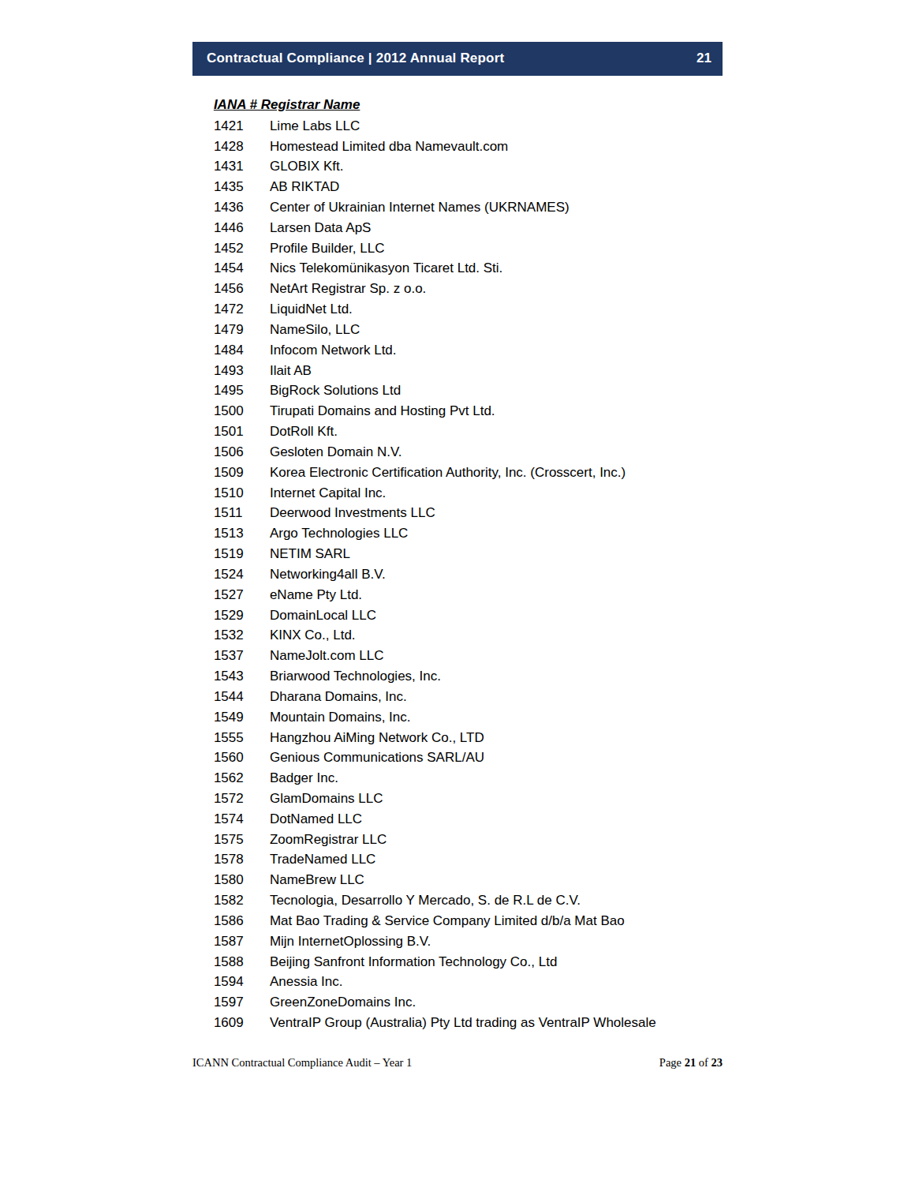Contractual Compliance | 2012 Annual Report 21
IANA # Registrar Name
| 1421 | Lime Labs LLC |
| 1428 | Homestead Limited dba Namevault.com |
| 1431 | GLOBIX Kft. |
| 1435 | AB RIKTAD |
| 1436 | Center of Ukrainian Internet Names (UKRNAMES) |
| 1446 | Larsen Data ApS |
| 1452 | Profile Builder, LLC |
| 1454 | Nics Telekomünikasyon Ticaret Ltd. Sti. |
| 1456 | NetArt Registrar Sp. z o.o. |
| 1472 | LiquidNet Ltd. |
| 1479 | NameSilo, LLC |
| 1484 | Infocom Network Ltd. |
| 1493 | Ilait AB |
| 1495 | BigRock Solutions Ltd |
| 1500 | Tirupati Domains and Hosting Pvt Ltd. |
| 1501 | DotRoll Kft. |
| 1506 | Gesloten Domain N.V. |
| 1509 | Korea Electronic Certification Authority, Inc. (Crosscert, Inc.) |
| 1510 | Internet Capital Inc. |
| 1511 | Deerwood Investments LLC |
| 1513 | Argo Technologies LLC |
| 1519 | NETIM SARL |
| 1524 | Networking4all B.V. |
| 1527 | eName Pty Ltd. |
| 1529 | DomainLocal LLC |
| 1532 | KINX Co., Ltd. |
| 1537 | NameJolt.com LLC |
| 1543 | Briarwood Technologies, Inc. |
| 1544 | Dharana Domains, Inc. |
| 1549 | Mountain Domains, Inc. |
| 1555 | Hangzhou AiMing Network Co., LTD |
| 1560 | Genious Communications SARL/AU |
| 1562 | Badger Inc. |
| 1572 | GlamDomains LLC |
| 1574 | DotNamed LLC |
| 1575 | ZoomRegistrar LLC |
| 1578 | TradeNamed LLC |
| 1580 | NameBrew LLC |
| 1582 | Tecnologia, Desarrollo Y Mercado, S. de R.L de C.V. |
| 1586 | Mat Bao Trading & Service Company Limited d/b/a Mat Bao |
| 1587 | Mijn InternetOplossing B.V. |
| 1588 | Beijing Sanfront Information Technology Co., Ltd |
| 1594 | Anessia Inc. |
| 1597 | GreenZoneDomains Inc. |
| 1609 | VentraIP Group (Australia) Pty Ltd trading as VentraIP Wholesale |
ICANN Contractual Compliance Audit – Year 1 Page 21 of 23